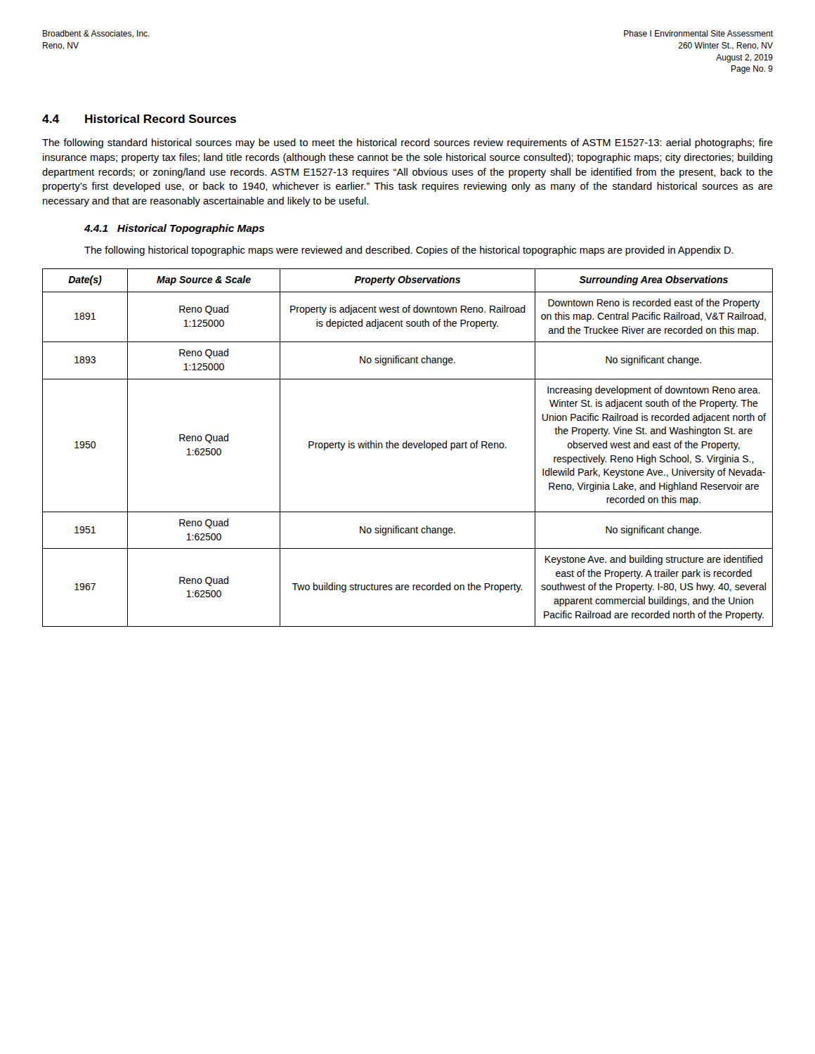Broadbent & Associates, Inc.
Reno, NV
Phase I Environmental Site Assessment
260 Winter St., Reno, NV
August 2, 2019
Page No. 9
4.4 Historical Record Sources
The following standard historical sources may be used to meet the historical record sources review requirements of ASTM E1527-13: aerial photographs; fire insurance maps; property tax files; land title records (although these cannot be the sole historical source consulted); topographic maps; city directories; building department records; or zoning/land use records. ASTM E1527-13 requires “All obvious uses of the property shall be identified from the present, back to the property’s first developed use, or back to 1940, whichever is earlier.” This task requires reviewing only as many of the standard historical sources as are necessary and that are reasonably ascertainable and likely to be useful.
4.4.1 Historical Topographic Maps
The following historical topographic maps were reviewed and described. Copies of the historical topographic maps are provided in Appendix D.
| Date(s) | Map Source & Scale | Property Observations | Surrounding Area Observations |
| --- | --- | --- | --- |
| 1891 | Reno Quad 1:125000 | Property is adjacent west of downtown Reno. Railroad is depicted adjacent south of the Property. | Downtown Reno is recorded east of the Property on this map. Central Pacific Railroad, V&T Railroad, and the Truckee River are recorded on this map. |
| 1893 | Reno Quad 1:125000 | No significant change. | No significant change. |
| 1950 | Reno Quad 1:62500 | Property is within the developed part of Reno. | Increasing development of downtown Reno area. Winter St. is adjacent south of the Property. The Union Pacific Railroad is recorded adjacent north of the Property. Vine St. and Washington St. are observed west and east of the Property, respectively. Reno High School, S. Virginia S., Idlewild Park, Keystone Ave., University of Nevada-Reno, Virginia Lake, and Highland Reservoir are recorded on this map. |
| 1951 | Reno Quad 1:62500 | No significant change. | No significant change. |
| 1967 | Reno Quad 1:62500 | Two building structures are recorded on the Property. | Keystone Ave. and building structure are identified east of the Property. A trailer park is recorded southwest of the Property. I-80, US hwy. 40, several apparent commercial buildings, and the Union Pacific Railroad are recorded north of the Property. |